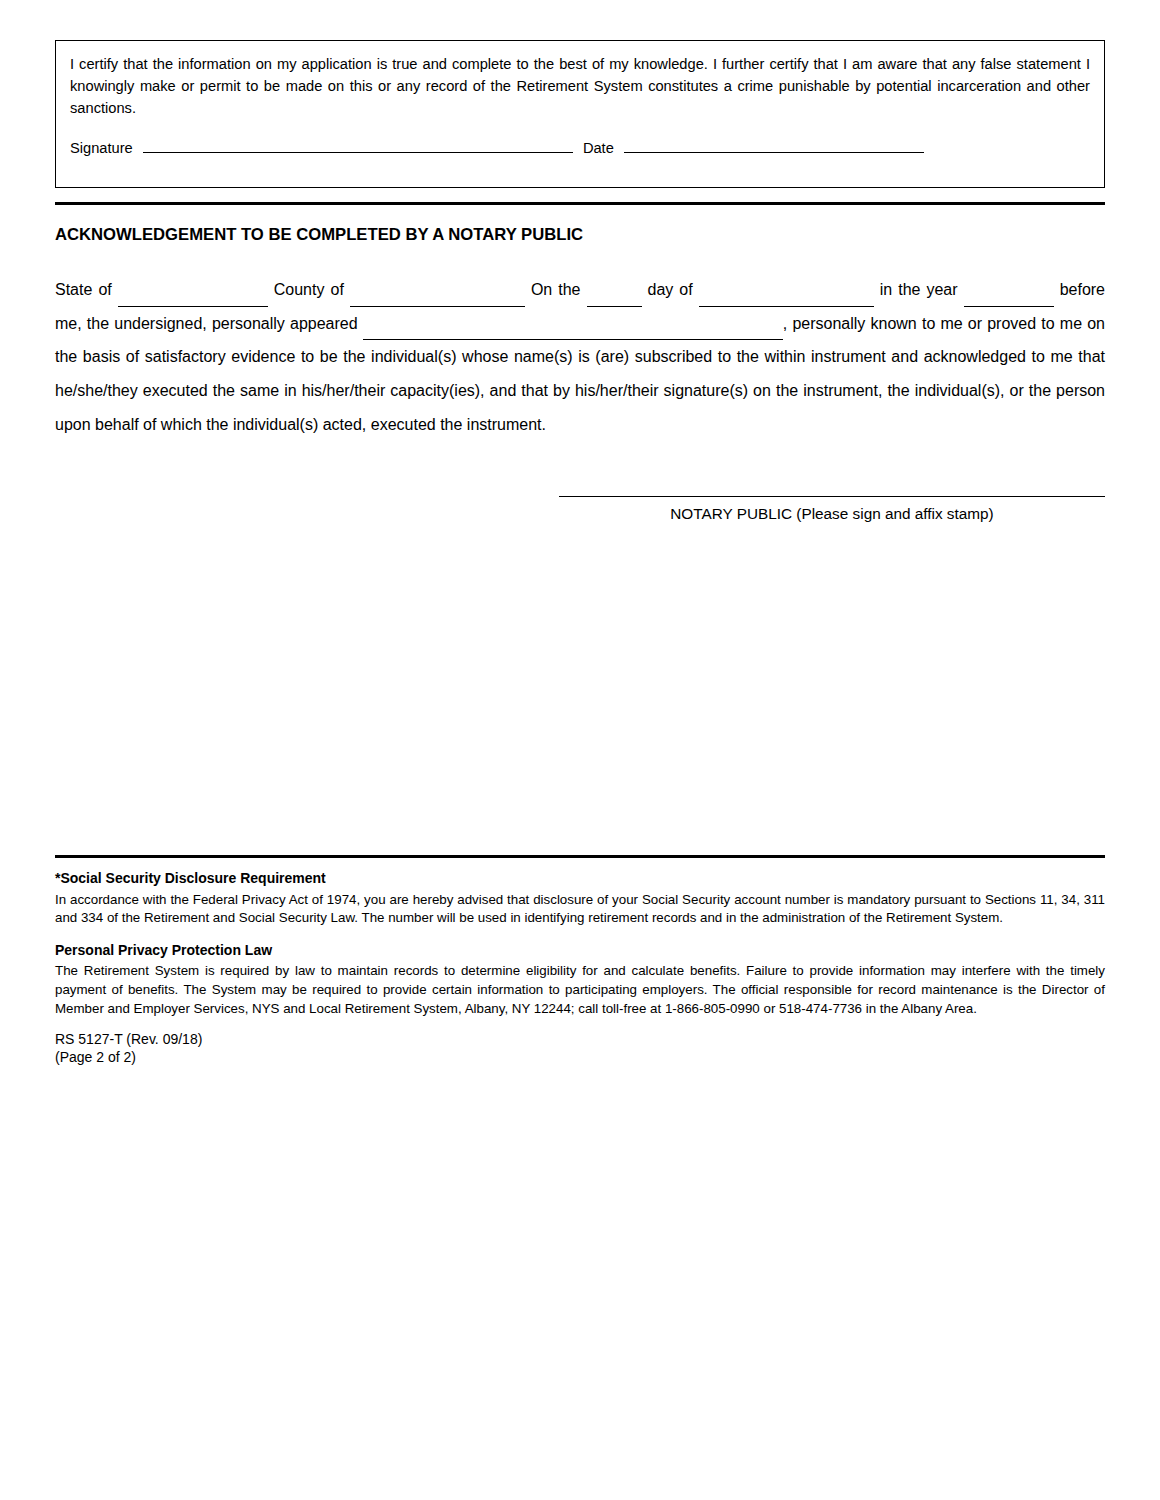I certify that the information on my application is true and complete to the best of my knowledge. I further certify that I am aware that any false statement I knowingly make or permit to be made on this or any record of the Retirement System constitutes a crime punishable by potential incarceration and other sanctions.
Signature Date
ACKNOWLEDGEMENT TO BE COMPLETED BY A NOTARY PUBLIC
State of County of On the day of in the year before me, the undersigned, personally appeared , personally known to me or proved to me on the basis of satisfactory evidence to be the individual(s) whose name(s) is (are) subscribed to the within instrument and acknowledged to me that he/she/they executed the same in his/her/their capacity(ies), and that by his/her/their signature(s) on the instrument, the individual(s), or the person upon behalf of which the individual(s) acted, executed the instrument.
NOTARY PUBLIC (Please sign and affix stamp)
*Social Security Disclosure Requirement
In accordance with the Federal Privacy Act of 1974, you are hereby advised that disclosure of your Social Security account number is mandatory pursuant to Sections 11, 34, 311 and 334 of the Retirement and Social Security Law. The number will be used in identifying retirement records and in the administration of the Retirement System.
Personal Privacy Protection Law
The Retirement System is required by law to maintain records to determine eligibility for and calculate benefits. Failure to provide information may interfere with the timely payment of benefits. The System may be required to provide certain information to participating employers. The official responsible for record maintenance is the Director of Member and Employer Services, NYS and Local Retirement System, Albany, NY 12244; call toll-free at 1-866-805-0990 or 518-474-7736 in the Albany Area.
RS 5127-T (Rev. 09/18)
(Page 2 of 2)